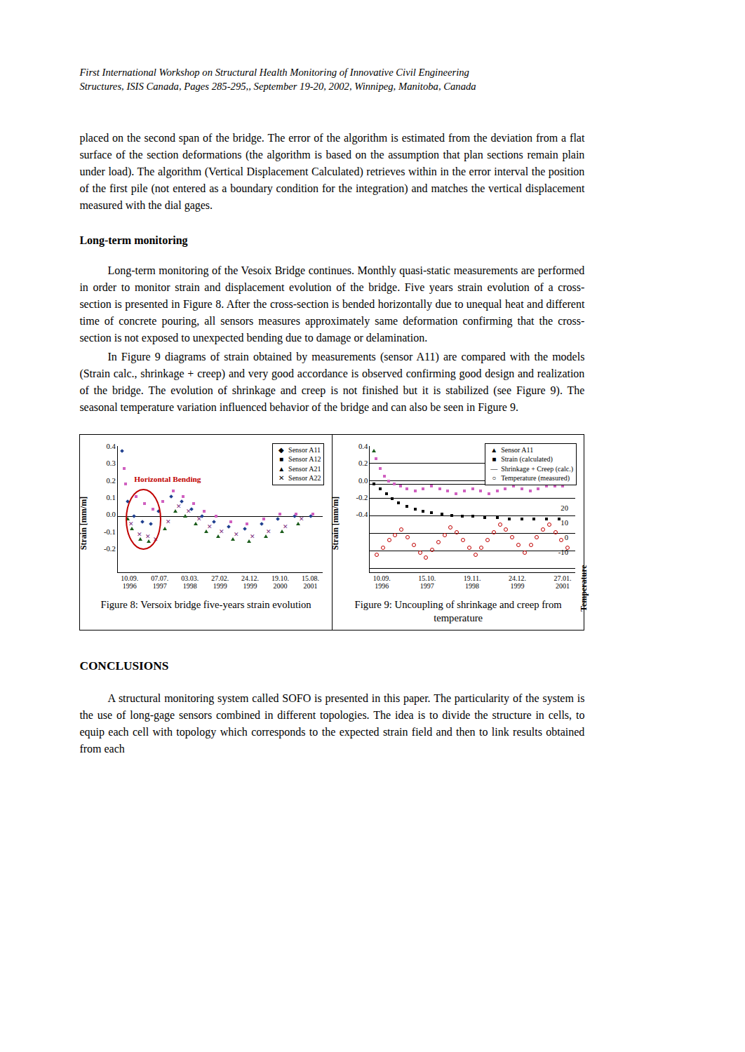First International Workshop on Structural Health Monitoring of Innovative Civil Engineering
Structures, ISIS Canada, Pages 285-295,, September 19-20, 2002, Winnipeg, Manitoba, Canada
placed on the second span of the bridge. The error of the algorithm is estimated from the deviation from a flat surface of the section deformations (the algorithm is based on the assumption that plan sections remain plain under load). The algorithm (Vertical Displacement Calculated) retrieves within in the error interval the position of the first pile (not entered as a boundary condition for the integration) and matches the vertical displacement measured with the dial gages.
Long-term monitoring
Long-term monitoring of the Vesoix Bridge continues. Monthly quasi-static measurements are performed in order to monitor strain and displacement evolution of the bridge. Five years strain evolution of a cross-section is presented in Figure 8. After the cross-section is bended horizontally due to unequal heat and different time of concrete pouring, all sensors measures approximately same deformation confirming that the cross-section is not exposed to unexpected bending due to damage or delamination.
In Figure 9 diagrams of strain obtained by measurements (sensor A11) are compared with the models (Strain calc., shrinkage + creep) and very good accordance is observed confirming good design and realization of the bridge. The evolution of shrinkage and creep is not finished but it is stabilized (see Figure 9). The seasonal temperature variation influenced behavior of the bridge and can also be seen in Figure 9.
◆Sensor A11
■Sensor A12
▲Sensor A21
✕Sensor A22
Strain [mm/m]
0.4 0.3 0.2 0.1 0.0 -0.1 -0.2
Horizontal Bending
✕ ✕ ✕ ✕ ✕ ✕ ✕ ✕ ✕ ✕ ✕ ✕ ✕ ✕ ✕
10.09.
1996 07.07.
1997 03.03.
1998 27.02.
1999 24.12.
1999 19.10.
2000 15.08.
2001
Figure 8: Versoix bridge five-years strain evolution
▲Sensor A11
■Strain (calculated)
—Shrinkage + Creep (calc.)
○Temperature (measured)
Strain [mm/m]
Temperature
0.4 0.2 0.0 -0.2 -0.4
20 10 0 -10
10.09.
1996 15.10.
1997 19.11.
1998 24.12.
1999 27.01.
2001
Figure 9: Uncoupling of shrinkage and creep from temperature
CONCLUSIONS
A structural monitoring system called SOFO is presented in this paper. The particularity of the system is the use of long-gage sensors combined in different topologies. The idea is to divide the structure in cells, to equip each cell with topology which corresponds to the expected strain field and then to link results obtained from each